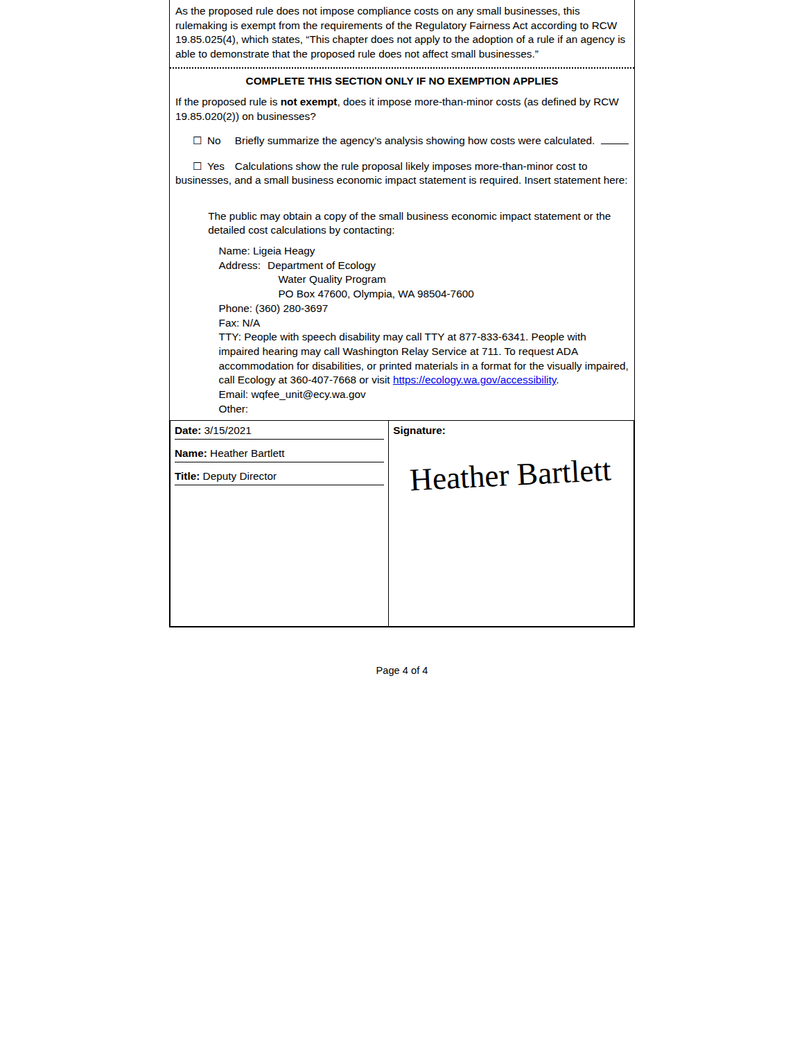As the proposed rule does not impose compliance costs on any small businesses, this rulemaking is exempt from the requirements of the Regulatory Fairness Act according to RCW 19.85.025(4), which states, “This chapter does not apply to the adoption of a rule if an agency is able to demonstrate that the proposed rule does not affect small businesses.”
COMPLETE THIS SECTION ONLY IF NO EXEMPTION APPLIES
If the proposed rule is not exempt, does it impose more-than-minor costs (as defined by RCW 19.85.020(2)) on businesses?
☐No Briefly summarize the agency’s analysis showing how costs were calculated.
☐Yes Calculations show the rule proposal likely imposes more-than-minor cost to businesses, and a small business economic impact statement is required. Insert statement here:
The public may obtain a copy of the small business economic impact statement or the detailed cost calculations by contacting:
Name: Ligeia Heagy
Address: Department of Ecology
Water Quality Program
PO Box 47600, Olympia, WA 98504-7600
Phone: (360) 280-3697
Fax: N/A
TTY: People with speech disability may call TTY at 877-833-6341. People with impaired hearing may call Washington Relay Service at 711. To request ADA accommodation for disabilities, or printed materials in a format for the visually impaired, call Ecology at 360-407-7668 or visit https://ecology.wa.gov/accessibility.
Email: wqfee_unit@ecy.wa.gov
Other:
| Date: 3/15/2021 Name: Heather Bartlett Title: Deputy Director | Signature: Heather Bartlett |
Page 4 of 4